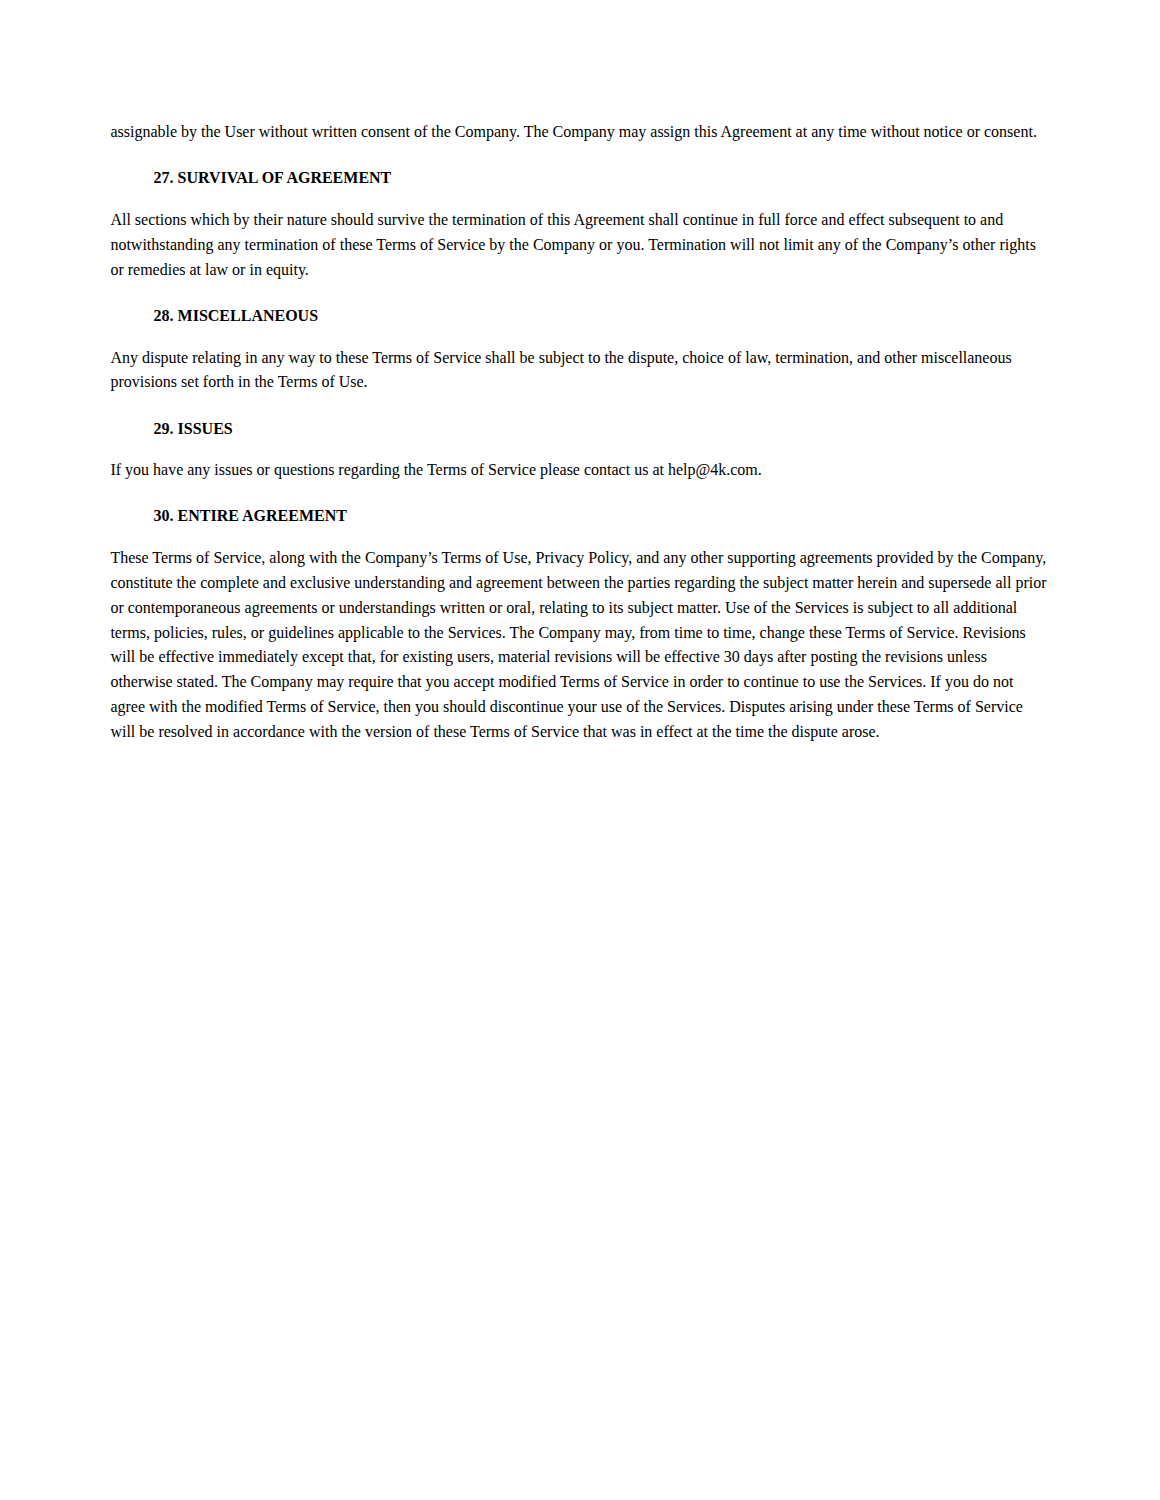assignable by the User without written consent of the Company. The Company may assign this Agreement at any time without notice or consent.
27. SURVIVAL OF AGREEMENT
All sections which by their nature should survive the termination of this Agreement shall continue in full force and effect subsequent to and notwithstanding any termination of these Terms of Service by the Company or you. Termination will not limit any of the Company’s other rights or remedies at law or in equity.
28. MISCELLANEOUS
Any dispute relating in any way to these Terms of Service shall be subject to the dispute, choice of law, termination, and other miscellaneous provisions set forth in the Terms of Use.
29. ISSUES
If you have any issues or questions regarding the Terms of Service please contact us at help@4k.com.
30. ENTIRE AGREEMENT
These Terms of Service, along with the Company’s Terms of Use, Privacy Policy, and any other supporting agreements provided by the Company, constitute the complete and exclusive understanding and agreement between the parties regarding the subject matter herein and supersede all prior or contemporaneous agreements or understandings written or oral, relating to its subject matter. Use of the Services is subject to all additional terms, policies, rules, or guidelines applicable to the Services. The Company may, from time to time, change these Terms of Service. Revisions will be effective immediately except that, for existing users, material revisions will be effective 30 days after posting the revisions unless otherwise stated. The Company may require that you accept modified Terms of Service in order to continue to use the Services. If you do not agree with the modified Terms of Service, then you should discontinue your use of the Services. Disputes arising under these Terms of Service will be resolved in accordance with the version of these Terms of Service that was in effect at the time the dispute arose.